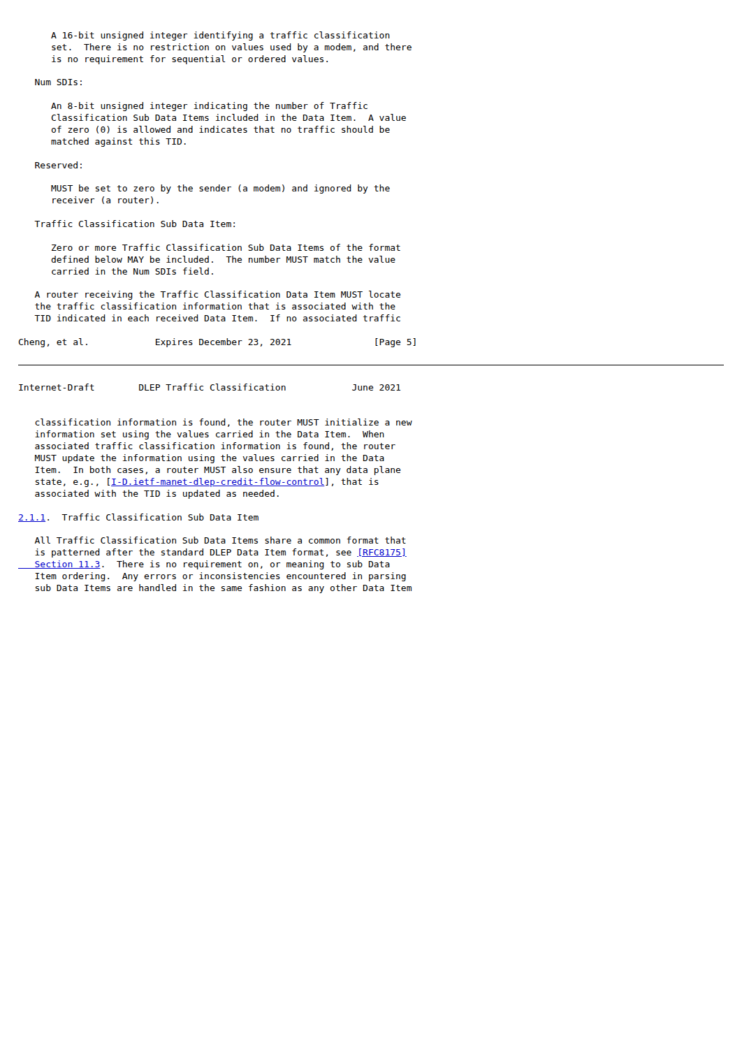A 16-bit unsigned integer identifying a traffic classification set. There is no restriction on values used by a modem, and there is no requirement for sequential or ordered values. Num SDIs: An 8-bit unsigned integer indicating the number of Traffic Classification Sub Data Items included in the Data Item. A value of zero (0) is allowed and indicates that no traffic should be matched against this TID. Reserved: MUST be set to zero by the sender (a modem) and ignored by the receiver (a router). Traffic Classification Sub Data Item: Zero or more Traffic Classification Sub Data Items of the format defined below MAY be included. The number MUST match the value carried in the Num SDIs field. A router receiving the Traffic Classification Data Item MUST locate the traffic classification information that is associated with the TID indicated in each received Data Item. If no associated traffic
Cheng, et al. Expires December 23, 2021 [Page 5]
Internet-Draft DLEP Traffic Classification June 2021
classification information is found, the router MUST initialize a new information set using the values carried in the Data Item. When associated traffic classification information is found, the router MUST update the information using the values carried in the Data Item. In both cases, a router MUST also ensure that any data plane state, e.g., [I-D.ietf-manet-dlep-credit-flow-control], that is associated with the TID is updated as needed. 2.1.1. Traffic Classification Sub Data Item All Traffic Classification Sub Data Items share a common format that is patterned after the standard DLEP Data Item format, see [RFC8175] Section 11.3. There is no requirement on, or meaning to sub Data Item ordering. Any errors or inconsistencies encountered in parsing sub Data Items are handled in the same fashion as any other Data Item